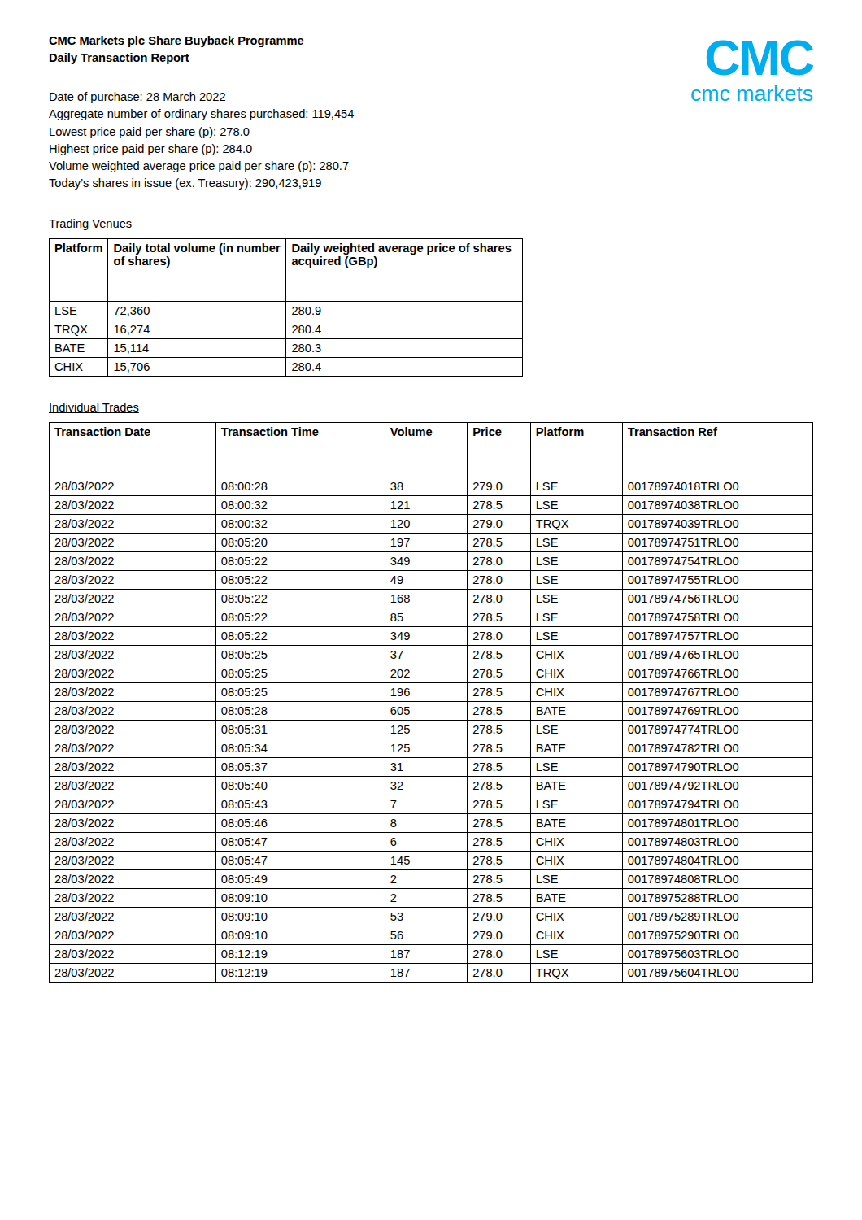CMC Markets plc Share Buyback Programme
Daily Transaction Report
Date of purchase: 28 March 2022
Aggregate number of ordinary shares purchased: 119,454
Lowest price paid per share (p): 278.0
Highest price paid per share (p): 284.0
Volume weighted average price paid per share (p): 280.7
Today’s shares in issue (ex. Treasury): 290,423,919
CMC
cmc markets
Trading Venues
| Platform | Daily total volume (in number of shares) | Daily weighted average price of shares acquired (GBp) |
| --- | --- | --- |
| LSE | 72,360 | 280.9 |
| TRQX | 16,274 | 280.4 |
| BATE | 15,114 | 280.3 |
| CHIX | 15,706 | 280.4 |
Individual Trades
| Transaction Date | Transaction Time | Volume | Price | Platform | Transaction Ref |
| --- | --- | --- | --- | --- | --- |
| 28/03/2022 | 08:00:28 | 38 | 279.0 | LSE | 00178974018TRLO0 |
| 28/03/2022 | 08:00:32 | 121 | 278.5 | LSE | 00178974038TRLO0 |
| 28/03/2022 | 08:00:32 | 120 | 279.0 | TRQX | 00178974039TRLO0 |
| 28/03/2022 | 08:05:20 | 197 | 278.5 | LSE | 00178974751TRLO0 |
| 28/03/2022 | 08:05:22 | 349 | 278.0 | LSE | 00178974754TRLO0 |
| 28/03/2022 | 08:05:22 | 49 | 278.0 | LSE | 00178974755TRLO0 |
| 28/03/2022 | 08:05:22 | 168 | 278.0 | LSE | 00178974756TRLO0 |
| 28/03/2022 | 08:05:22 | 85 | 278.5 | LSE | 00178974758TRLO0 |
| 28/03/2022 | 08:05:22 | 349 | 278.0 | LSE | 00178974757TRLO0 |
| 28/03/2022 | 08:05:25 | 37 | 278.5 | CHIX | 00178974765TRLO0 |
| 28/03/2022 | 08:05:25 | 202 | 278.5 | CHIX | 00178974766TRLO0 |
| 28/03/2022 | 08:05:25 | 196 | 278.5 | CHIX | 00178974767TRLO0 |
| 28/03/2022 | 08:05:28 | 605 | 278.5 | BATE | 00178974769TRLO0 |
| 28/03/2022 | 08:05:31 | 125 | 278.5 | LSE | 00178974774TRLO0 |
| 28/03/2022 | 08:05:34 | 125 | 278.5 | BATE | 00178974782TRLO0 |
| 28/03/2022 | 08:05:37 | 31 | 278.5 | LSE | 00178974790TRLO0 |
| 28/03/2022 | 08:05:40 | 32 | 278.5 | BATE | 00178974792TRLO0 |
| 28/03/2022 | 08:05:43 | 7 | 278.5 | LSE | 00178974794TRLO0 |
| 28/03/2022 | 08:05:46 | 8 | 278.5 | BATE | 00178974801TRLO0 |
| 28/03/2022 | 08:05:47 | 6 | 278.5 | CHIX | 00178974803TRLO0 |
| 28/03/2022 | 08:05:47 | 145 | 278.5 | CHIX | 00178974804TRLO0 |
| 28/03/2022 | 08:05:49 | 2 | 278.5 | LSE | 00178974808TRLO0 |
| 28/03/2022 | 08:09:10 | 2 | 278.5 | BATE | 00178975288TRLO0 |
| 28/03/2022 | 08:09:10 | 53 | 279.0 | CHIX | 00178975289TRLO0 |
| 28/03/2022 | 08:09:10 | 56 | 279.0 | CHIX | 00178975290TRLO0 |
| 28/03/2022 | 08:12:19 | 187 | 278.0 | LSE | 00178975603TRLO0 |
| 28/03/2022 | 08:12:19 | 187 | 278.0 | TRQX | 00178975604TRLO0 |